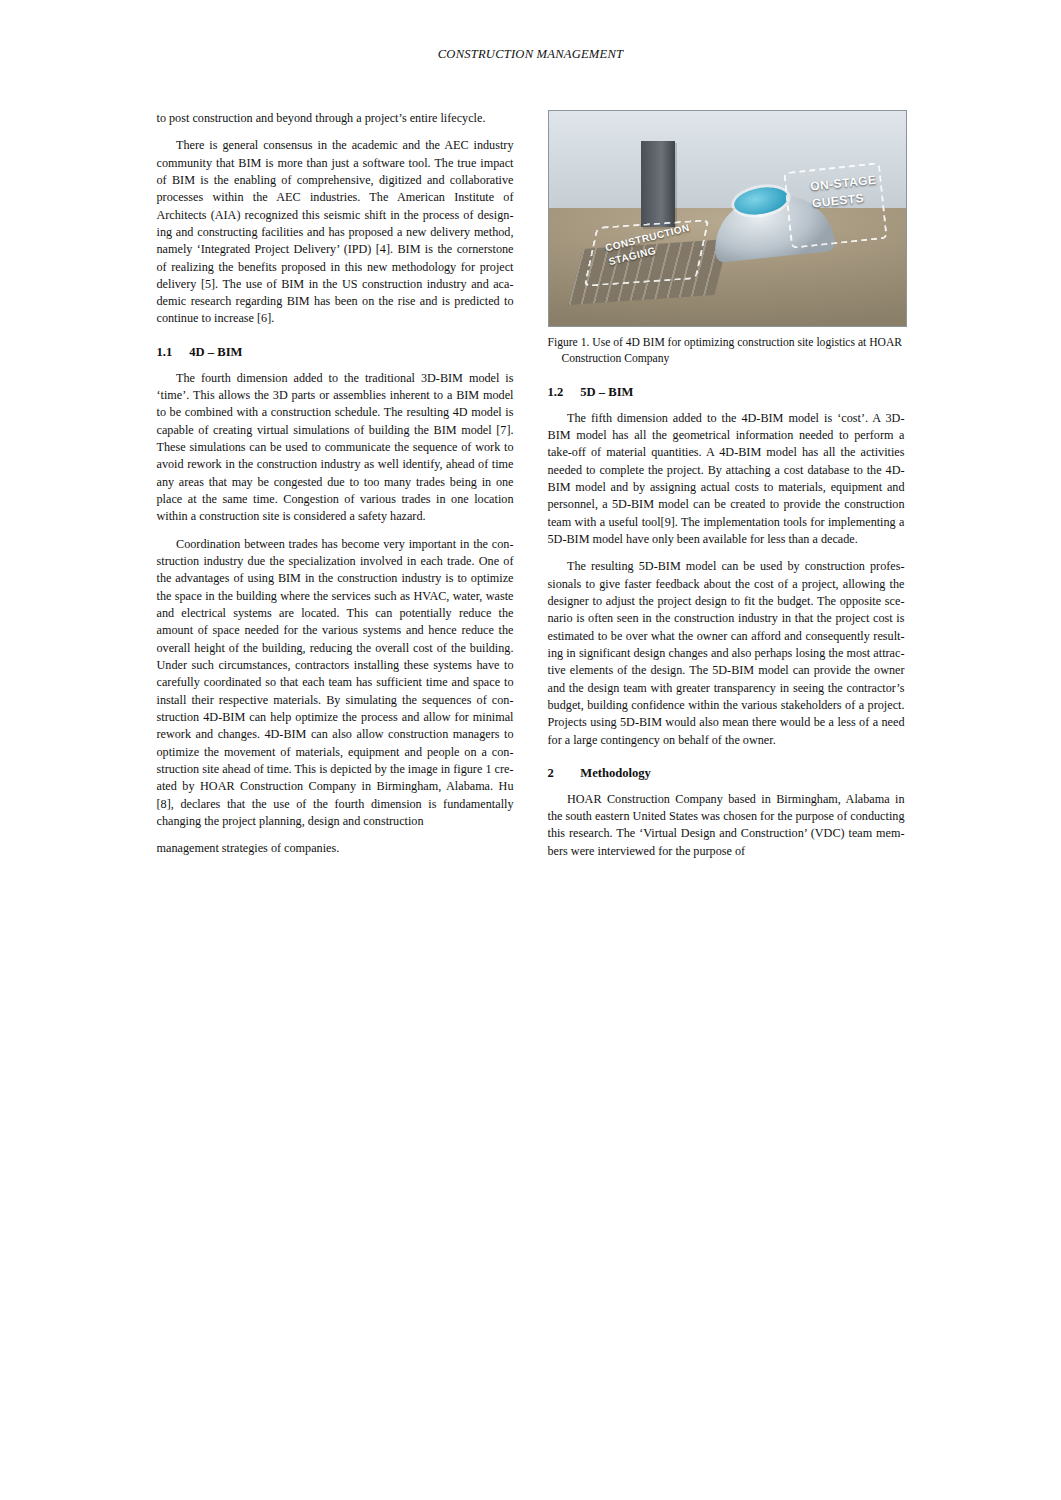CONSTRUCTION MANAGEMENT
to post construction and beyond through a project’s entire lifecycle.
There is general consensus in the academic and the AEC industry community that BIM is more than just a software tool. The true impact of BIM is the enabling of comprehensive, digitized and collaborative processes within the AEC industries. The American Institute of Architects (AIA) recognized this seismic shift in the process of designing and constructing facilities and has proposed a new delivery method, namely ‘Integrated Project Delivery’ (IPD) [4]. BIM is the cornerstone of realizing the benefits proposed in this new methodology for project delivery [5]. The use of BIM in the US construction industry and academic research regarding BIM has been on the rise and is predicted to continue to increase [6].
1.14D – BIM
The fourth dimension added to the traditional 3D-BIM model is ‘time’. This allows the 3D parts or assemblies inherent to a BIM model to be combined with a construction schedule. The resulting 4D model is capable of creating virtual simulations of building the BIM model [7]. These simulations can be used to communicate the sequence of work to avoid rework in the construction industry as well identify, ahead of time any areas that may be congested due to too many trades being in one place at the same time. Congestion of various trades in one location within a construction site is considered a safety hazard.
Coordination between trades has become very important in the construction industry due the specialization involved in each trade. One of the advantages of using BIM in the construction industry is to optimize the space in the building where the services such as HVAC, water, waste and electrical systems are located. This can potentially reduce the amount of space needed for the various systems and hence reduce the overall height of the building, reducing the overall cost of the building. Under such circumstances, contractors installing these systems have to carefully coordinated so that each team has sufficient time and space to install their respective materials. By simulating the sequences of construction 4D-BIM can help optimize the process and allow for minimal rework and changes. 4D-BIM can also allow construction managers to optimize the movement of materials, equipment and people on a construction site ahead of time. This is depicted by the image in figure 1 created by HOAR Construction Company in Birmingham, Alabama. Hu [8], declares that the use of the fourth dimension is fundamentally changing the project planning, design and construction
management strategies of companies.
ON-STAGE
GUESTS
CONSTRUCTION
STAGING
Figure 1. Use of 4D BIM for optimizing construction site logistics at HOAR Construction Company
1.25D – BIM
The fifth dimension added to the 4D-BIM model is ‘cost’. A 3D-BIM model has all the geometrical information needed to perform a take-off of material quantities. A 4D-BIM model has all the activities needed to complete the project. By attaching a cost database to the 4D-BIM model and by assigning actual costs to materials, equipment and personnel, a 5D-BIM model can be created to provide the construction team with a useful tool[9]. The implementation tools for implementing a 5D-BIM model have only been available for less than a decade.
The resulting 5D-BIM model can be used by construction professionals to give faster feedback about the cost of a project, allowing the designer to adjust the project design to fit the budget. The opposite scenario is often seen in the construction industry in that the project cost is estimated to be over what the owner can afford and consequently resulting in significant design changes and also perhaps losing the most attractive elements of the design. The 5D-BIM model can provide the owner and the design team with greater transparency in seeing the contractor’s budget, building confidence within the various stakeholders of a project. Projects using 5D-BIM would also mean there would be a less of a need for a large contingency on behalf of the owner.
2 Methodology
HOAR Construction Company based in Birmingham, Alabama in the south eastern United States was chosen for the purpose of conducting this research. The ‘Virtual Design and Construction’ (VDC) team members were interviewed for the purpose of